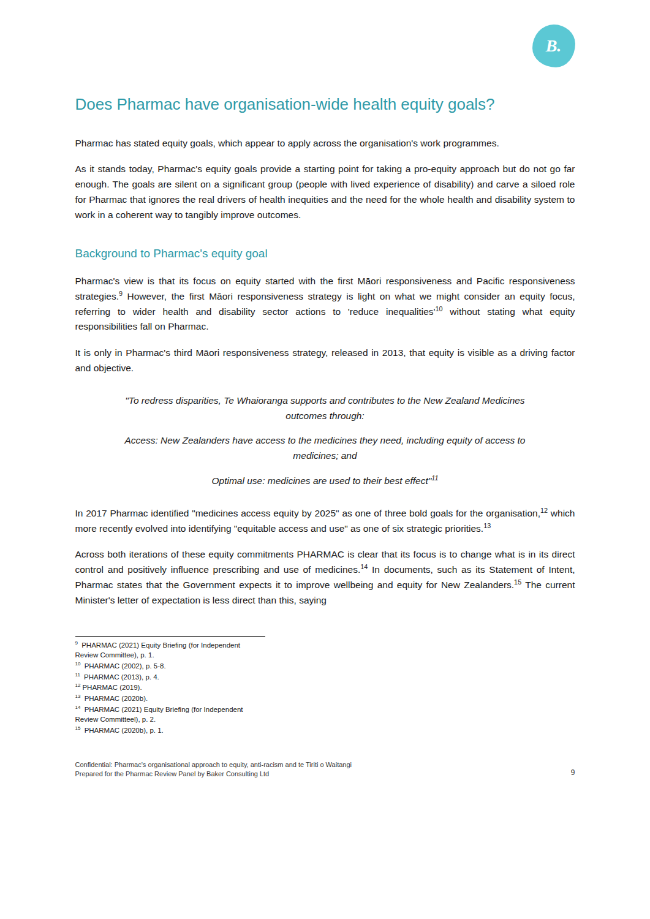B.
Does Pharmac have organisation-wide health equity goals?
Pharmac has stated equity goals, which appear to apply across the organisation's work programmes.
As it stands today, Pharmac's equity goals provide a starting point for taking a pro-equity approach but do not go far enough. The goals are silent on a significant group (people with lived experience of disability) and carve a siloed role for Pharmac that ignores the real drivers of health inequities and the need for the whole health and disability system to work in a coherent way to tangibly improve outcomes.
Background to Pharmac's equity goal
Pharmac's view is that its focus on equity started with the first Māori responsiveness and Pacific responsiveness strategies.9 However, the first Māori responsiveness strategy is light on what we might consider an equity focus, referring to wider health and disability sector actions to 'reduce inequalities'10 without stating what equity responsibilities fall on Pharmac.
It is only in Pharmac's third Māori responsiveness strategy, released in 2013, that equity is visible as a driving factor and objective.
"To redress disparities, Te Whaioranga supports and contributes to the New Zealand Medicines outcomes through:
Access: New Zealanders have access to the medicines they need, including equity of access to medicines; and
Optimal use: medicines are used to their best effect"11
In 2017 Pharmac identified "medicines access equity by 2025" as one of three bold goals for the organisation,12 which more recently evolved into identifying "equitable access and use" as one of six strategic priorities.13
Across both iterations of these equity commitments PHARMAC is clear that its focus is to change what is in its direct control and positively influence prescribing and use of medicines.14 In documents, such as its Statement of Intent, Pharmac states that the Government expects it to improve wellbeing and equity for New Zealanders.15 The current Minister's letter of expectation is less direct than this, saying
9 PHARMAC (2021) Equity Briefing (for Independent Review Committee), p. 1.
10 PHARMAC (2002), p. 5-8.
11 PHARMAC (2013), p. 4.
12PHARMAC (2019).
13 PHARMAC (2020b).
14 PHARMAC (2021) Equity Briefing (for Independent Review Committeel), p. 2.
15 PHARMAC (2020b), p. 1.
Confidential: Pharmac's organisational approach to equity, anti-racism and te Tiriti o Waitangi
Prepared for the Pharmac Review Panel by Baker Consulting Ltd
9